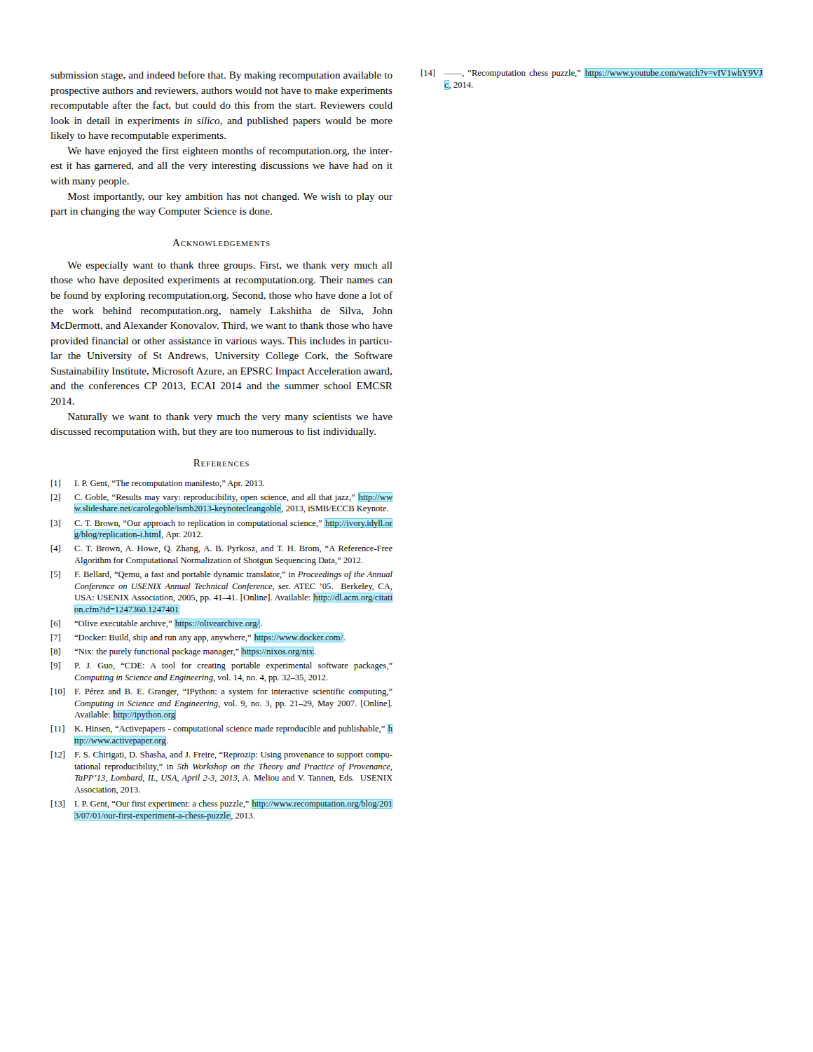submission stage, and indeed before that. By making recomputation available to prospective authors and reviewers, authors would not have to make experiments recomputable after the fact, but could do this from the start. Reviewers could look in detail in experiments in silico, and published papers would be more likely to have recomputable experiments.
We have enjoyed the first eighteen months of recomputation.org, the interest it has garnered, and all the very interesting discussions we have had on it with many people.
Most importantly, our key ambition has not changed. We wish to play our part in changing the way Computer Science is done.
Acknowledgements
We especially want to thank three groups. First, we thank very much all those who have deposited experiments at recomputation.org. Their names can be found by exploring recomputation.org. Second, those who have done a lot of the work behind recomputation.org, namely Lakshitha de Silva, John McDermott, and Alexander Konovalov. Third, we want to thank those who have provided financial or other assistance in various ways. This includes in particular the University of St Andrews, University College Cork, the Software Sustainability Institute, Microsoft Azure, an EPSRC Impact Acceleration award, and the conferences CP 2013, ECAI 2014 and the summer school EMCSR 2014.
Naturally we want to thank very much the very many scientists we have discussed recomputation with, but they are too numerous to list individually.
References
[1] I. P. Gent, “The recomputation manifesto,” Apr. 2013.
[2] C. Goble, “Results may vary: reproducibility, open science, and all that jazz,” http://www.slideshare.net/carolegoble/ismb2013-keynotecleangoble, 2013, iSMB/ECCB Keynote.
[3] C. T. Brown, “Our approach to replication in computational science,” http://ivory.idyll.org/blog/replication-i.html, Apr. 2012.
[4] C. T. Brown, A. Howe, Q. Zhang, A. B. Pyrkosz, and T. H. Brom, “A Reference-Free Algorithm for Computational Normalization of Shotgun Sequencing Data,” 2012.
[5] F. Bellard, “Qemu, a fast and portable dynamic translator,” in Proceedings of the Annual Conference on USENIX Annual Technical Conference, ser. ATEC ’05. Berkeley, CA, USA: USENIX Association, 2005, pp. 41–41. [Online]. Available: http://dl.acm.org/citation.cfm?id=1247360.1247401
[6]“Olive executable archive,” https://olivearchive.org/.
[7]“Docker: Build, ship and run any app, anywhere,” https://www.docker.com/.
[8]“Nix: the purely functional package manager,” https://nixos.org/nix.
[9] P. J. Guo, “CDE: A tool for creating portable experimental software packages,” Computing in Science and Engineering, vol. 14, no. 4, pp. 32–35, 2012.
[10] F. Pérez and B. E. Granger, “IPython: a system for interactive scientific computing,” Computing in Science and Engineering, vol. 9, no. 3, pp. 21–29, May 2007. [Online]. Available: http://ipython.org
[11] K. Hinsen, “Activepapers - computational science made reproducible and publishable,” http://www.activepaper.org.
[12] F. S. Chirigati, D. Shasha, and J. Freire, “Reprozip: Using provenance to support computational reproducibility,” in 5th Workshop on the Theory and Practice of Provenance, TaPP’13, Lombard, IL, USA, April 2-3, 2013, A. Meliou and V. Tannen, Eds. USENIX Association, 2013.
[13] I. P. Gent, “Our first experiment: a chess puzzle,” http://www.recomputation.org/blog/2013/07/01/our-first-experiment-a-chess-puzzle, 2013.
[14]——, “Recomputation chess puzzle,” https://www.youtube.com/watch?v=vIV1whY9VJc, 2014.